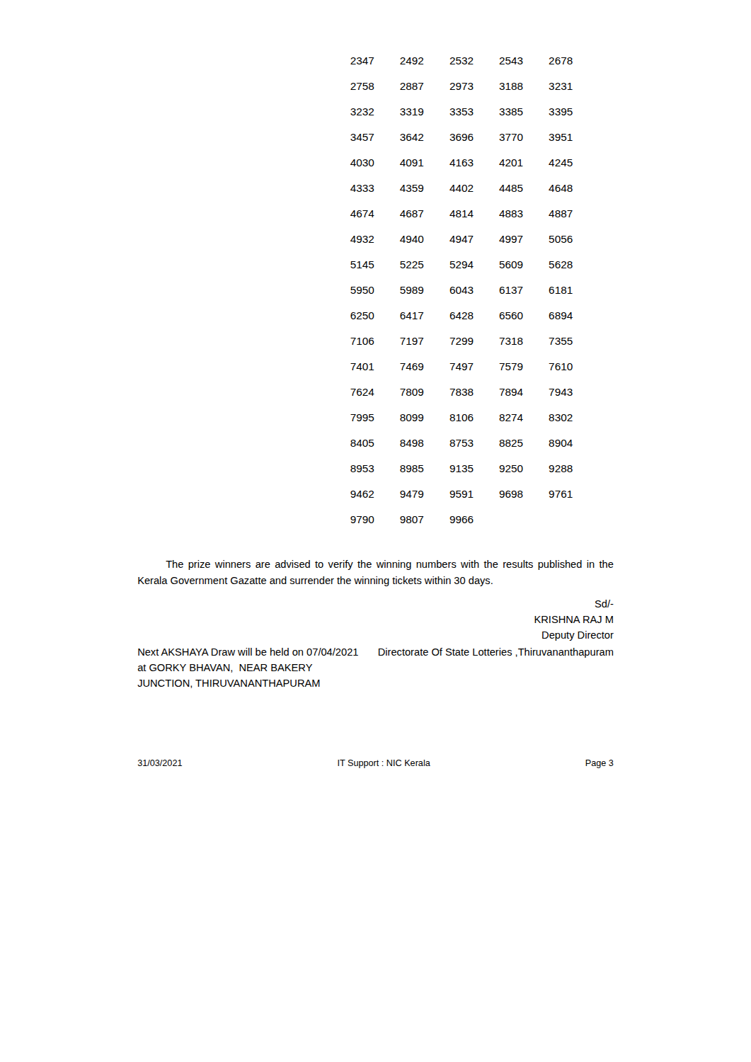| 2347 | 2492 | 2532 | 2543 | 2678 |
| 2758 | 2887 | 2973 | 3188 | 3231 |
| 3232 | 3319 | 3353 | 3385 | 3395 |
| 3457 | 3642 | 3696 | 3770 | 3951 |
| 4030 | 4091 | 4163 | 4201 | 4245 |
| 4333 | 4359 | 4402 | 4485 | 4648 |
| 4674 | 4687 | 4814 | 4883 | 4887 |
| 4932 | 4940 | 4947 | 4997 | 5056 |
| 5145 | 5225 | 5294 | 5609 | 5628 |
| 5950 | 5989 | 6043 | 6137 | 6181 |
| 6250 | 6417 | 6428 | 6560 | 6894 |
| 7106 | 7197 | 7299 | 7318 | 7355 |
| 7401 | 7469 | 7497 | 7579 | 7610 |
| 7624 | 7809 | 7838 | 7894 | 7943 |
| 7995 | 8099 | 8106 | 8274 | 8302 |
| 8405 | 8498 | 8753 | 8825 | 8904 |
| 8953 | 8985 | 9135 | 9250 | 9288 |
| 9462 | 9479 | 9591 | 9698 | 9761 |
| 9790 | 9807 | 9966 | | |
The prize winners are advised to verify the winning numbers with the results published in the Kerala Government Gazatte and surrender the winning tickets within 30 days.
Sd/-
KRISHNA RAJ M
Deputy Director
Next AKSHAYA Draw will be held on 07/04/2021 at GORKY BHAVAN, NEAR BAKERY JUNCTION, THIRUVANANTHAPURAM
Directorate Of State Lotteries ,Thiruvananthapuram
31/03/2021
IT Support : NIC Kerala
Page 3